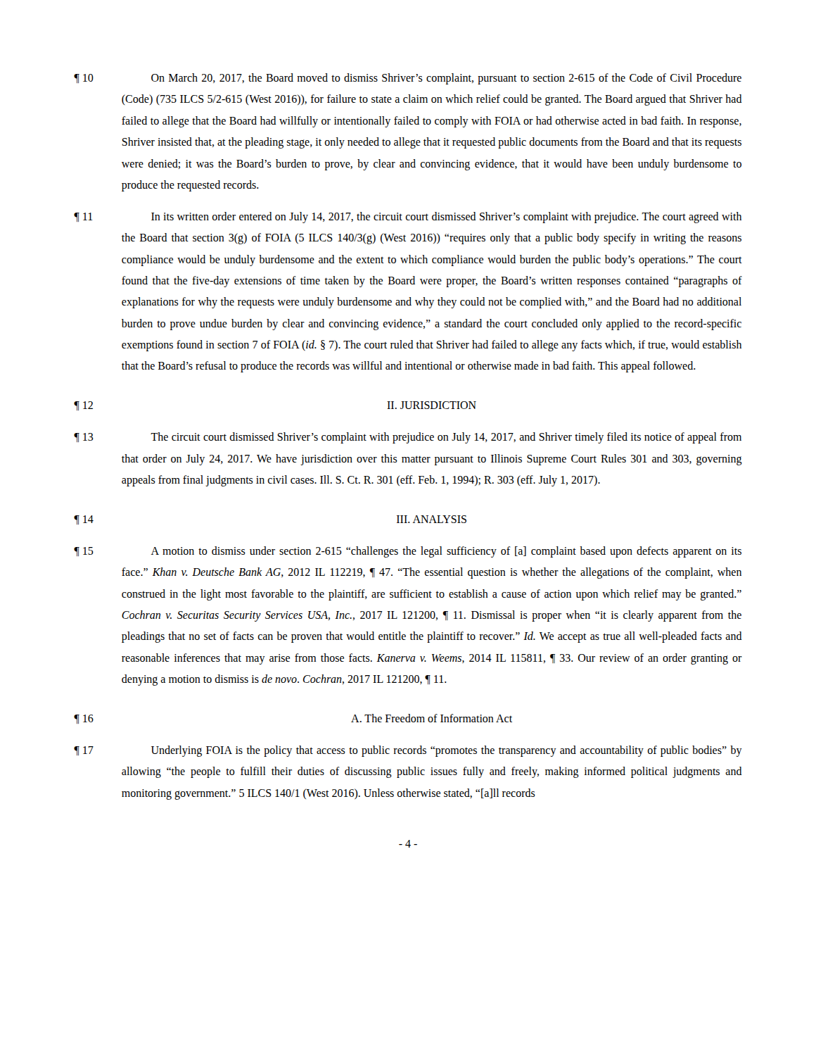¶ 10
On March 20, 2017, the Board moved to dismiss Shriver’s complaint, pursuant to section 2-615 of the Code of Civil Procedure (Code) (735 ILCS 5/2-615 (West 2016)), for failure to state a claim on which relief could be granted. The Board argued that Shriver had failed to allege that the Board had willfully or intentionally failed to comply with FOIA or had otherwise acted in bad faith. In response, Shriver insisted that, at the pleading stage, it only needed to allege that it requested public documents from the Board and that its requests were denied; it was the Board’s burden to prove, by clear and convincing evidence, that it would have been unduly burdensome to produce the requested records.
¶ 11
In its written order entered on July 14, 2017, the circuit court dismissed Shriver’s complaint with prejudice. The court agreed with the Board that section 3(g) of FOIA (5 ILCS 140/3(g) (West 2016)) “requires only that a public body specify in writing the reasons compliance would be unduly burdensome and the extent to which compliance would burden the public body’s operations.” The court found that the five-day extensions of time taken by the Board were proper, the Board’s written responses contained “paragraphs of explanations for why the requests were unduly burdensome and why they could not be complied with,” and the Board had no additional burden to prove undue burden by clear and convincing evidence,” a standard the court concluded only applied to the record-specific exemptions found in section 7 of FOIA (id. § 7). The court ruled that Shriver had failed to allege any facts which, if true, would establish that the Board’s refusal to produce the records was willful and intentional or otherwise made in bad faith. This appeal followed.
¶ 12
II. JURISDICTION
¶ 13
The circuit court dismissed Shriver’s complaint with prejudice on July 14, 2017, and Shriver timely filed its notice of appeal from that order on July 24, 2017. We have jurisdiction over this matter pursuant to Illinois Supreme Court Rules 301 and 303, governing appeals from final judgments in civil cases. Ill. S. Ct. R. 301 (eff. Feb. 1, 1994); R. 303 (eff. July 1, 2017).
¶ 14
III. ANALYSIS
¶ 15
A motion to dismiss under section 2-615 “challenges the legal sufficiency of [a] complaint based upon defects apparent on its face.” Khan v. Deutsche Bank AG, 2012 IL 112219, ¶ 47. “The essential question is whether the allegations of the complaint, when construed in the light most favorable to the plaintiff, are sufficient to establish a cause of action upon which relief may be granted.” Cochran v. Securitas Security Services USA, Inc., 2017 IL 121200, ¶ 11. Dismissal is proper when “it is clearly apparent from the pleadings that no set of facts can be proven that would entitle the plaintiff to recover.” Id. We accept as true all well-pleaded facts and reasonable inferences that may arise from those facts. Kanerva v. Weems, 2014 IL 115811, ¶ 33. Our review of an order granting or denying a motion to dismiss is de novo. Cochran, 2017 IL 121200, ¶ 11.
¶ 16
A. The Freedom of Information Act
¶ 17
Underlying FOIA is the policy that access to public records “promotes the transparency and accountability of public bodies” by allowing “the people to fulfill their duties of discussing public issues fully and freely, making informed political judgments and monitoring government.” 5 ILCS 140/1 (West 2016). Unless otherwise stated, “[a]ll records
- 4 -